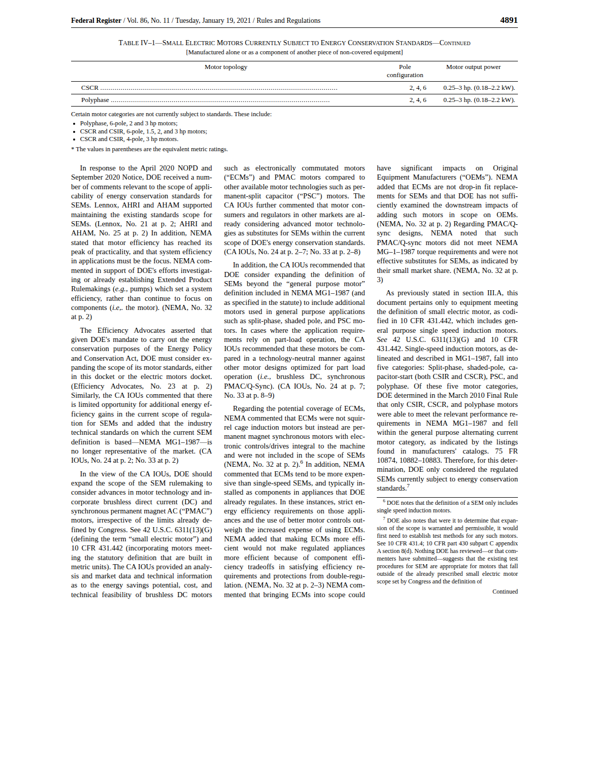Federal Register / Vol. 86, No. 11 / Tuesday, January 19, 2021 / Rules and Regulations
4891
TABLE IV–1—SMALL ELECTRIC MOTORS CURRENTLY SUBJECT TO ENERGY CONSERVATION STANDARDS—Continued
[Manufactured alone or as a component of another piece of non-covered equipment]
| Motor topology | Pole configuration | Motor output power |
| --- | --- | --- |
| CSCR ..................................................................................................................... | 2, 4, 6 | 0.25–3 hp. (0.18–2.2 kW). |
| Polyphase ............................................................................................................ | 2, 4, 6 | 0.25–3 hp. (0.18–2.2 kW). |
Certain motor categories are not currently subject to standards. These include:
Polyphase, 6-pole, 2 and 3 hp motors;
CSCR and CSIR, 6-pole, 1.5, 2, and 3 hp motors;
CSCR and CSIR, 4-pole, 3 hp motors.
* The values in parentheses are the equivalent metric ratings.
In response to the April 2020 NOPD and September 2020 Notice, DOE received a number of comments relevant to the scope of applicability of energy conservation standards for SEMs. Lennox, AHRI and AHAM supported maintaining the existing standards scope for SEMs. (Lennox, No. 21 at p. 2; AHRI and AHAM, No. 25 at p. 2) In addition, NEMA stated that motor efficiency has reached its peak of practicality, and that system efficiency in applications must be the focus. NEMA commented in support of DOE's efforts investigating or already establishing Extended Product Rulemakings (e.g., pumps) which set a system efficiency, rather than continue to focus on components (i.e,. the motor). (NEMA, No. 32 at p. 2)
The Efficiency Advocates asserted that given DOE's mandate to carry out the energy conservation purposes of the Energy Policy and Conservation Act, DOE must consider expanding the scope of its motor standards, either in this docket or the electric motors docket. (Efficiency Advocates, No. 23 at p. 2) Similarly, the CA IOUs commented that there is limited opportunity for additional energy efficiency gains in the current scope of regulation for SEMs and added that the industry technical standards on which the current SEM definition is based—NEMA MG1–1987—is no longer representative of the market. (CA IOUs, No. 24 at p. 2; No. 33 at p. 2)
In the view of the CA IOUs, DOE should expand the scope of the SEM rulemaking to consider advances in motor technology and incorporate brushless direct current (DC) and synchronous permanent magnet AC (“PMAC”) motors, irrespective of the limits already defined by Congress. See 42 U.S.C. 6311(13)(G) (defining the term “small electric motor”) and 10 CFR 431.442 (incorporating motors meeting the statutory definition that are built in metric units). The CA IOUs provided an analysis and market data and technical information as to the energy savings potential, cost, and technical feasibility of brushless DC motors such as electronically commutated motors (“ECMs”) and PMAC motors compared to other available motor technologies such as permanent-split capacitor (“PSC”) motors. The CA IOUs further commented that motor consumers and regulators in other markets are already considering advanced motor technologies as substitutes for SEMs within the current scope of DOE's energy conservation standards. (CA IOUs, No. 24 at p. 2–7; No. 33 at p. 2–8)
In addition, the CA IOUs recommended that DOE consider expanding the definition of SEMs beyond the “general purpose motor” definition included in NEMA MG1–1987 (and as specified in the statute) to include additional motors used in general purpose applications such as split-phase, shaded pole, and PSC motors. In cases where the application requirements rely on part-load operation, the CA IOUs recommended that these motors be compared in a technology-neutral manner against other motor designs optimized for part load operation (i.e., brushless DC, synchronous PMAC/Q-Sync). (CA IOUs, No. 24 at p. 7; No. 33 at p. 8–9)
Regarding the potential coverage of ECMs, NEMA commented that ECMs were not squirrel cage induction motors but instead are permanent magnet synchronous motors with electronic controls/drives integral to the machine and were not included in the scope of SEMs (NEMA, No. 32 at p. 2).6 In addition, NEMA commented that ECMs tend to be more expensive than single-speed SEMs, and typically installed as components in appliances that DOE already regulates. In these instances, strict energy efficiency requirements on those appliances and the use of better motor controls outweigh the increased expense of using ECMs. NEMA added that making ECMs more efficient would not make regulated appliances more efficient because of component efficiency tradeoffs in satisfying efficiency requirements and protections from double-regulation. (NEMA, No. 32 at p. 2–3) NEMA commented that bringing ECMs into scope could have significant impacts on Original Equipment Manufacturers (“OEMs”). NEMA added that ECMs are not drop-in fit replacements for SEMs and that DOE has not sufficiently examined the downstream impacts of adding such motors in scope on OEMs. (NEMA, No. 32 at p. 2) Regarding PMAC/Q-sync designs, NEMA noted that such PMAC/Q-sync motors did not meet NEMA MG–1–1987 torque requirements and were not effective substitutes for SEMs, as indicated by their small market share. (NEMA, No. 32 at p. 3)
As previously stated in section III.A, this document pertains only to equipment meeting the definition of small electric motor, as codified in 10 CFR 431.442, which includes general purpose single speed induction motors. See 42 U.S.C. 6311(13)(G) and 10 CFR 431.442. Single-speed induction motors, as delineated and described in MG1–1987, fall into five categories: Split-phase, shaded-pole, capacitor-start (both CSIR and CSCR), PSC, and polyphase. Of these five motor categories, DOE determined in the March 2010 Final Rule that only CSIR, CSCR, and polyphase motors were able to meet the relevant performance requirements in NEMA MG1–1987 and fell within the general purpose alternating current motor category, as indicated by the listings found in manufacturers' catalogs. 75 FR 10874, 10882–10883. Therefore, for this determination, DOE only considered the regulated SEMs currently subject to energy conservation standards.7
6 DOE notes that the definition of a SEM only includes single speed induction motors.
7 DOE also notes that were it to determine that expansion of the scope is warranted and permissible, it would first need to establish test methods for any such motors. See 10 CFR 431.4; 10 CFR part 430 subpart C appendix A section 8(d). Nothing DOE has reviewed—or that commenters have submitted—suggests that the existing test procedures for SEM are appropriate for motors that fall outside of the already prescribed small electric motor scope set by Congress and the definition of
Continued